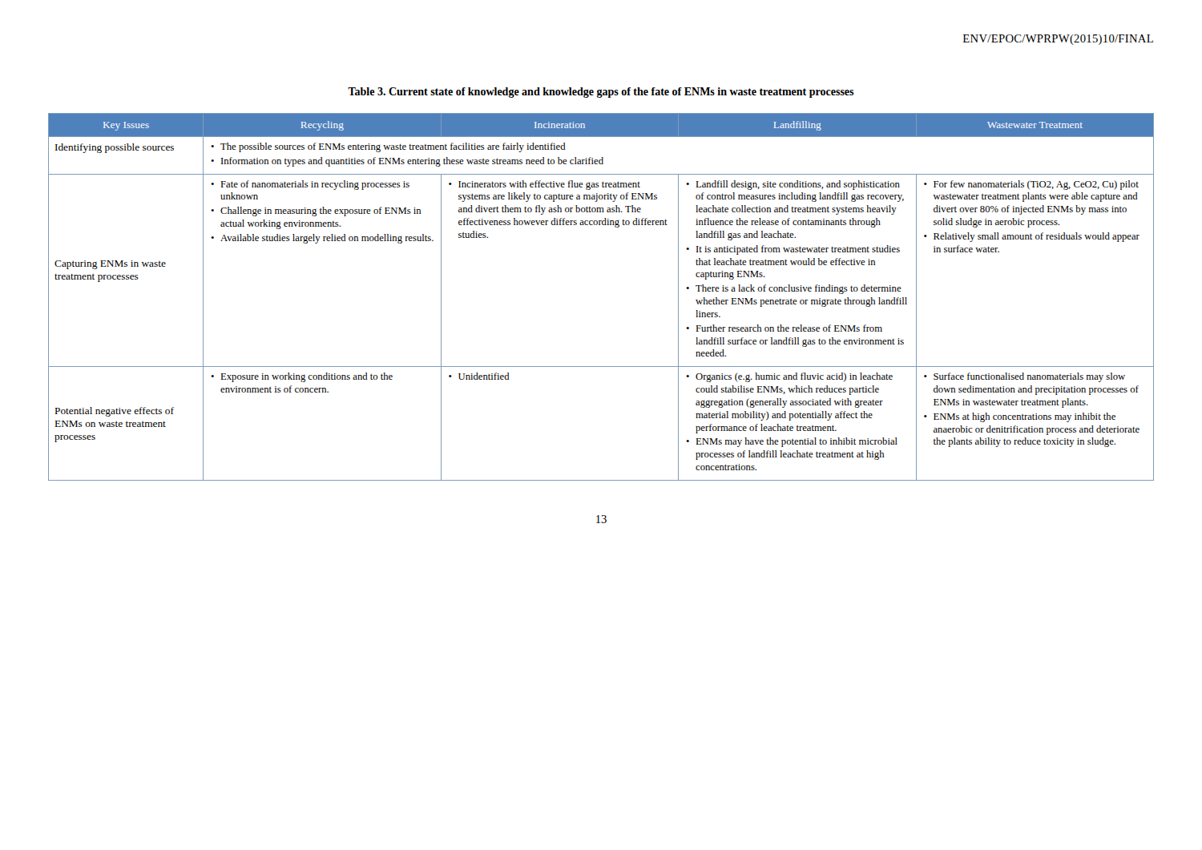ENV/EPOC/WPRPW(2015)10/FINAL
Table 3. Current state of knowledge and knowledge gaps of the fate of ENMs in waste treatment processes
| Key Issues | Recycling | Incineration | Landfilling | Wastewater Treatment |
| --- | --- | --- | --- | --- |
| Identifying possible sources | The possible sources of ENMs entering waste treatment facilities are fairly identified Information on types and quantities of ENMs entering these waste streams need to be clarified |
| Capturing ENMs in waste treatment processes | Fate of nanomaterials in recycling processes is unknown Challenge in measuring the exposure of ENMs in actual working environments. Available studies largely relied on modelling results. | Incinerators with effective flue gas treatment systems are likely to capture a majority of ENMs and divert them to fly ash or bottom ash. The effectiveness however differs according to different studies. | Landfill design, site conditions, and sophistication of control measures including landfill gas recovery, leachate collection and treatment systems heavily influence the release of contaminants through landfill gas and leachate. It is anticipated from wastewater treatment studies that leachate treatment would be effective in capturing ENMs. There is a lack of conclusive findings to determine whether ENMs penetrate or migrate through landfill liners. Further research on the release of ENMs from landfill surface or landfill gas to the environment is needed. | For few nanomaterials (TiO2, Ag, CeO2, Cu) pilot wastewater treatment plants were able capture and divert over 80% of injected ENMs by mass into solid sludge in aerobic process. Relatively small amount of residuals would appear in surface water. |
| Potential negative effects of ENMs on waste treatment processes | Exposure in working conditions and to the environment is of concern. | Unidentified | Organics (e.g. humic and fluvic acid) in leachate could stabilise ENMs, which reduces particle aggregation (generally associated with greater material mobility) and potentially affect the performance of leachate treatment. ENMs may have the potential to inhibit microbial processes of landfill leachate treatment at high concentrations. | Surface functionalised nanomaterials may slow down sedimentation and precipitation processes of ENMs in wastewater treatment plants. ENMs at high concentrations may inhibit the anaerobic or denitrification process and deteriorate the plants ability to reduce toxicity in sludge. |
13